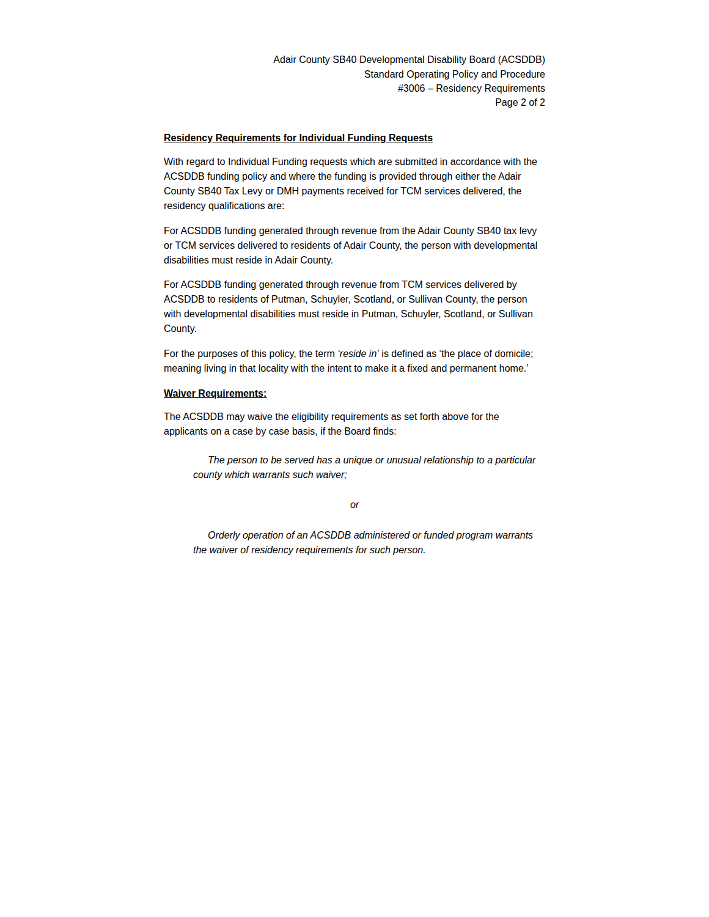Adair County SB40 Developmental Disability Board (ACSDDB)
Standard Operating Policy and Procedure
#3006 – Residency Requirements
Page 2 of 2
Residency Requirements for Individual Funding Requests
With regard to Individual Funding requests which are submitted in accordance with the ACSDDB funding policy and where the funding is provided through either the Adair County SB40 Tax Levy or DMH payments received for TCM services delivered, the residency qualifications are:
For ACSDDB funding generated through revenue from the Adair County SB40 tax levy or TCM services delivered to residents of Adair County, the person with developmental disabilities must reside in Adair County.
For ACSDDB funding generated through revenue from TCM services delivered by ACSDDB to residents of Putman, Schuyler, Scotland, or Sullivan County, the person with developmental disabilities must reside in Putman, Schuyler, Scotland, or Sullivan County.
For the purposes of this policy, the term ‘reside in’ is defined as ‘the place of domicile; meaning living in that locality with the intent to make it a fixed and permanent home.’
Waiver Requirements:
The ACSDDB may waive the eligibility requirements as set forth above for the applicants on a case by case basis, if the Board finds:
The person to be served has a unique or unusual relationship to a particular county which warrants such waiver;
or
Orderly operation of an ACSDDB administered or funded program warrants the waiver of residency requirements for such person.